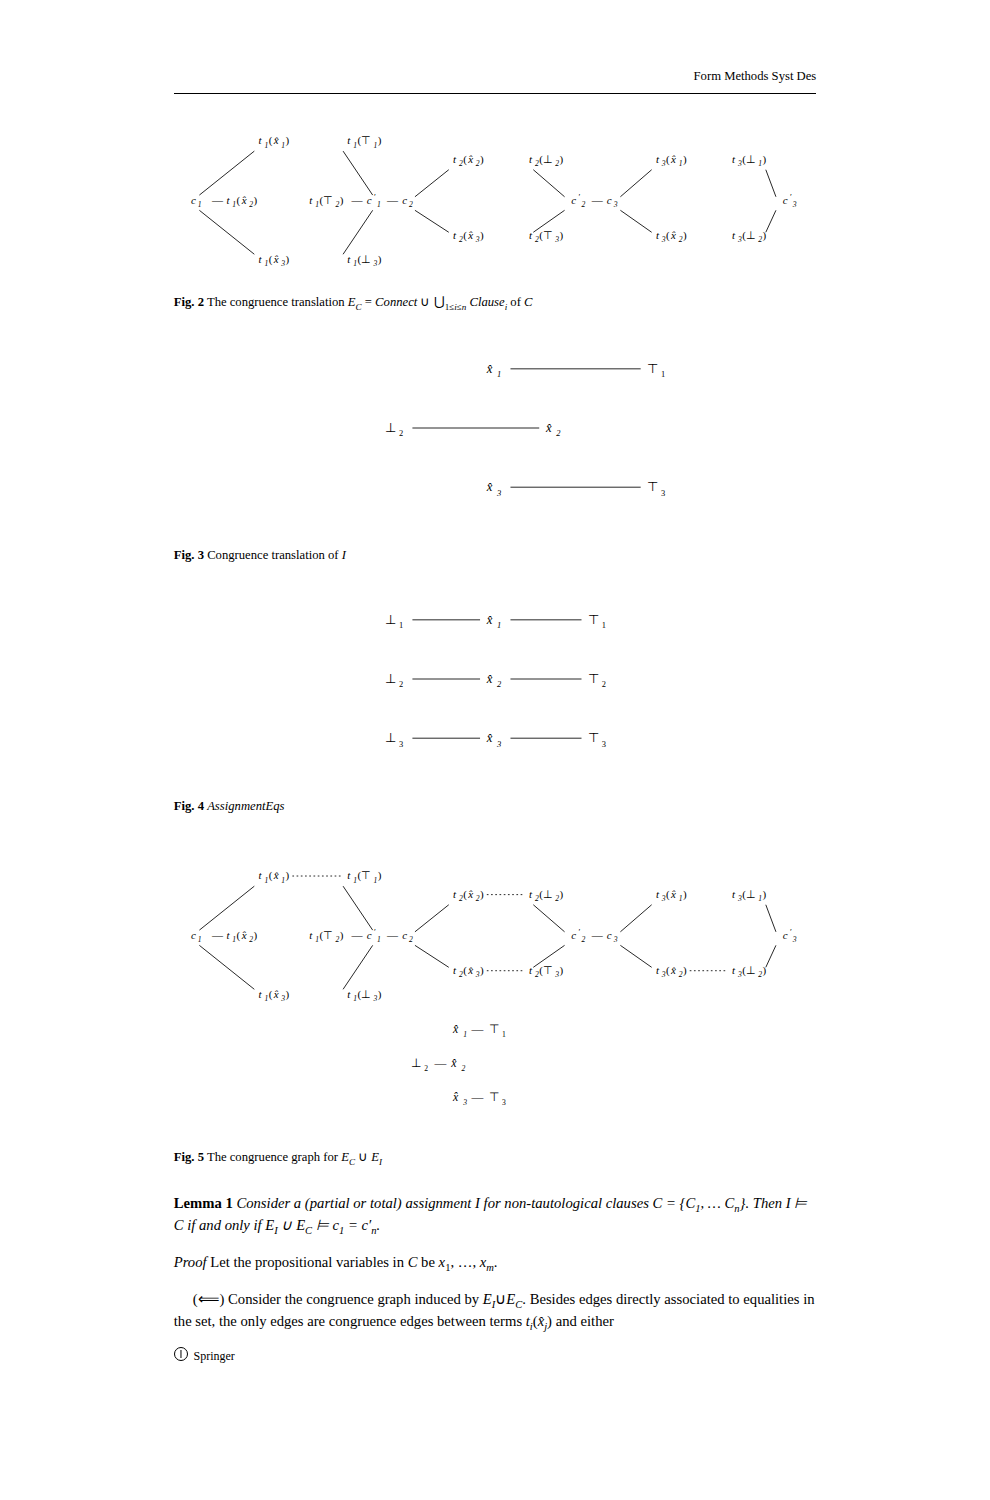Form Methods Syst Des
t1(x̂1) t1(⊤1) c1 — t1(x̂2) t1(⊤2) — c′1 — c2 t1(x̂3) t1(⊥3) t2(x̂2) t2(⊥2) c′2 — c3 t2(x̂3) t2(⊤3) t3(x̂1) t3(⊥1) c′3 t3(x̂2) t3(⊥2)
Fig. 2 The congruence translation EC = Connect ∪ ⋃1≤i≤n Clausei of C
x̂1 ⊤1 ⊥2 x̂2 x̂3 ⊤3
Fig. 3 Congruence translation of I
⊥1 x̂1 ⊤1 ⊥2 x̂2 ⊤2 ⊥3 x̂3 ⊤3
Fig. 4 AssignmentEqs
t1(x̂1) t1(⊤1) c1 — t1(x̂2) t1(⊤2) — c′1 — c2 t1(x̂3) t1(⊥3) t2(x̂2) t2(⊥2) c′2 — c3 t2(x̂3) t2(⊤3) t3(x̂1) t3(⊥1) c′3 t3(x̂2) t3(⊥2) x̂1 — ⊤1 ⊥2 — x̂2 x̂3 — ⊤3
Fig. 5 The congruence graph for EC ∪ EI
Lemma 1 Consider a (partial or total) assignment I for non-tautological clauses C = {C1, … Cn}. Then I ⊨ C if and only if EI ∪ EC ⊨ c1 = c′n.
Proof Let the propositional variables in C be x1, …, xm.
(⟸) Consider the congruence graph induced by EI∪EC. Besides edges directly associated to equalities in the set, the only edges are congruence edges between terms ti(x̂j) and either
Springer